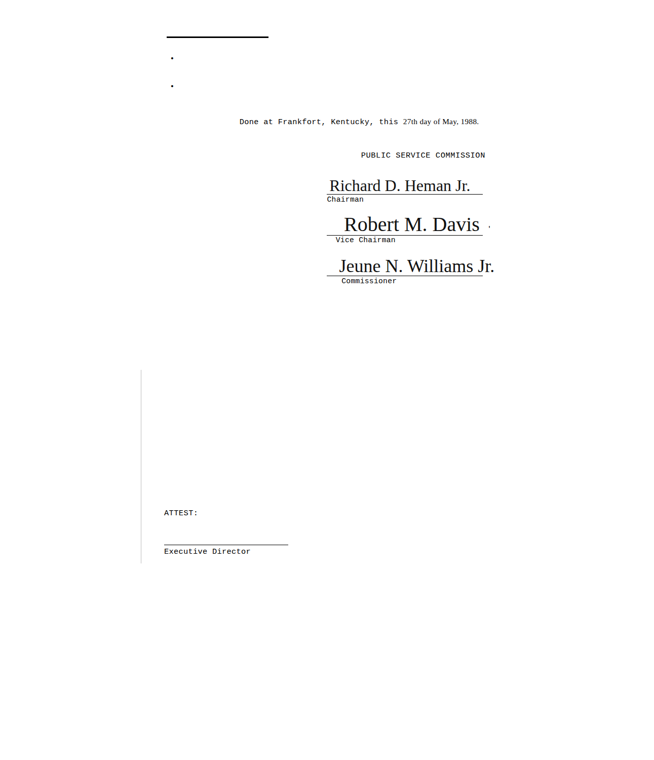•
•
Done at Frankfort, Kentucky, this 27th day of May, 1988.
PUBLIC SERVICE COMMISSION
Richard D. Heman Jr.
Chairman
Robert M. Davis '
Vice Chairman
Jeune N. Williams Jr.
Commissioner
ATTEST:
Executive Director